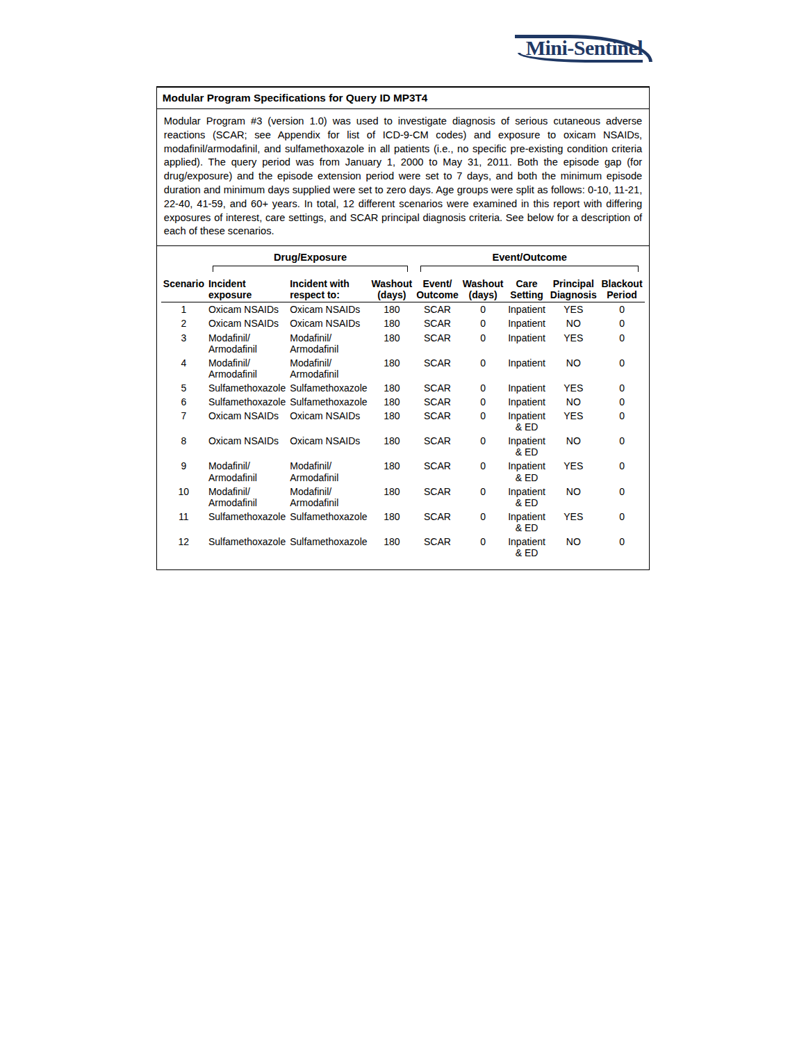Mini-Sentinel
Modular Program Specifications for Query ID MP3T4
Modular Program #3 (version 1.0) was used to investigate diagnosis of serious cutaneous adverse reactions (SCAR; see Appendix for list of ICD-9-CM codes) and exposure to oxicam NSAIDs, modafinil/armodafinil, and sulfamethoxazole in all patients (i.e., no specific pre-existing condition criteria applied). The query period was from January 1, 2000 to May 31, 2011. Both the episode gap (for drug/exposure) and the episode extension period were set to 7 days, and both the minimum episode duration and minimum days supplied were set to zero days. Age groups were split as follows: 0-10, 11-21, 22-40, 41-59, and 60+ years. In total, 12 different scenarios were examined in this report with differing exposures of interest, care settings, and SCAR principal diagnosis criteria. See below for a description of each of these scenarios.
| | Drug/Exposure | Event/Outcome |
| --- | --- | --- |
| Scenario | Incident exposure | Incident with respect to: | Washout (days) | Event/ Outcome | Washout (days) | Care Setting | Principal Diagnosis | Blackout Period |
| 1 | Oxicam NSAIDs | Oxicam NSAIDs | 180 | SCAR | 0 | Inpatient | YES | 0 |
| 2 | Oxicam NSAIDs | Oxicam NSAIDs | 180 | SCAR | 0 | Inpatient | NO | 0 |
| 3 | Modafinil/ Armodafinil | Modafinil/ Armodafinil | 180 | SCAR | 0 | Inpatient | YES | 0 |
| 4 | Modafinil/ Armodafinil | Modafinil/ Armodafinil | 180 | SCAR | 0 | Inpatient | NO | 0 |
| 5 | Sulfamethoxazole | Sulfamethoxazole | 180 | SCAR | 0 | Inpatient | YES | 0 |
| 6 | Sulfamethoxazole | Sulfamethoxazole | 180 | SCAR | 0 | Inpatient | NO | 0 |
| 7 | Oxicam NSAIDs | Oxicam NSAIDs | 180 | SCAR | 0 | Inpatient & ED | YES | 0 |
| 8 | Oxicam NSAIDs | Oxicam NSAIDs | 180 | SCAR | 0 | Inpatient & ED | NO | 0 |
| 9 | Modafinil/ Armodafinil | Modafinil/ Armodafinil | 180 | SCAR | 0 | Inpatient & ED | YES | 0 |
| 10 | Modafinil/ Armodafinil | Modafinil/ Armodafinil | 180 | SCAR | 0 | Inpatient & ED | NO | 0 |
| 11 | Sulfamethoxazole | Sulfamethoxazole | 180 | SCAR | 0 | Inpatient & ED | YES | 0 |
| 12 | Sulfamethoxazole | Sulfamethoxazole | 180 | SCAR | 0 | Inpatient & ED | NO | 0 |